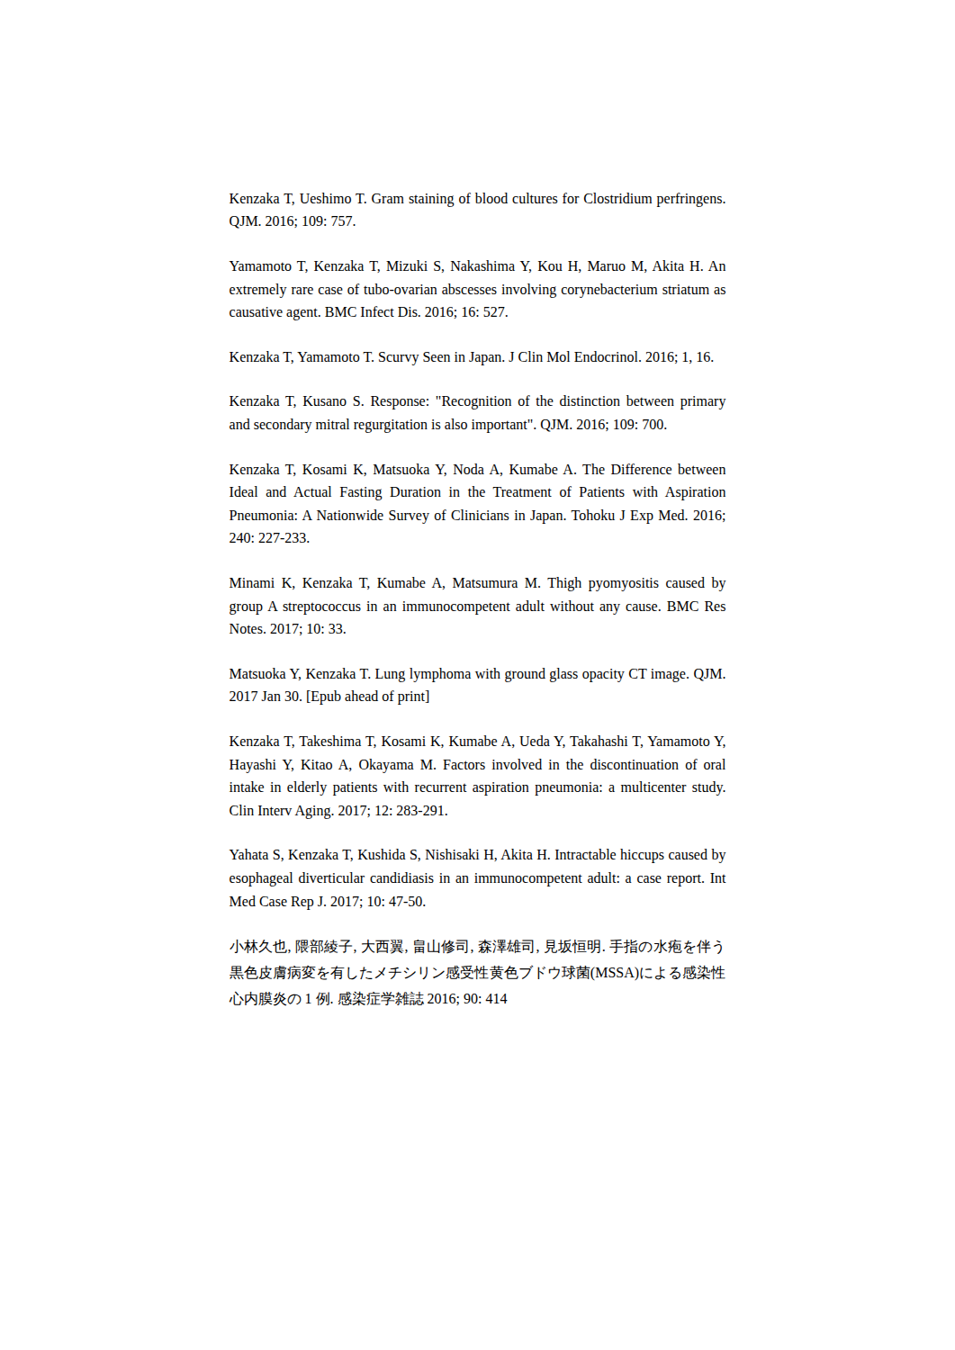Kenzaka T, Ueshimo T. Gram staining of blood cultures for Clostridium perfringens. QJM. 2016; 109: 757.
Yamamoto T, Kenzaka T, Mizuki S, Nakashima Y, Kou H, Maruo M, Akita H. An extremely rare case of tubo-ovarian abscesses involving corynebacterium striatum as causative agent. BMC Infect Dis. 2016; 16: 527.
Kenzaka T, Yamamoto T. Scurvy Seen in Japan. J Clin Mol Endocrinol. 2016; 1, 16.
Kenzaka T, Kusano S. Response: "Recognition of the distinction between primary and secondary mitral regurgitation is also important". QJM. 2016; 109: 700.
Kenzaka T, Kosami K, Matsuoka Y, Noda A, Kumabe A. The Difference between Ideal and Actual Fasting Duration in the Treatment of Patients with Aspiration Pneumonia: A Nationwide Survey of Clinicians in Japan. Tohoku J Exp Med. 2016; 240: 227-233.
Minami K, Kenzaka T, Kumabe A, Matsumura M. Thigh pyomyositis caused by group A streptococcus in an immunocompetent adult without any cause. BMC Res Notes. 2017; 10: 33.
Matsuoka Y, Kenzaka T. Lung lymphoma with ground glass opacity CT image. QJM. 2017 Jan 30. [Epub ahead of print]
Kenzaka T, Takeshima T, Kosami K, Kumabe A, Ueda Y, Takahashi T, Yamamoto Y, Hayashi Y, Kitao A, Okayama M. Factors involved in the discontinuation of oral intake in elderly patients with recurrent aspiration pneumonia: a multicenter study. Clin Interv Aging. 2017; 12: 283-291.
Yahata S, Kenzaka T, Kushida S, Nishisaki H, Akita H. Intractable hiccups caused by esophageal diverticular candidiasis in an immunocompetent adult: a case report. Int Med Case Rep J. 2017; 10: 47-50.
小林久也, 隈部綾子, 大西翼, 畠山修司, 森澤雄司, 見坂恒明. 手指の水疱を伴う黒色皮膚病変を有したメチシリン感受性黄色ブドウ球菌(MSSA)による感染性心内膜炎の 1 例. 感染症学雑誌 2016; 90: 414